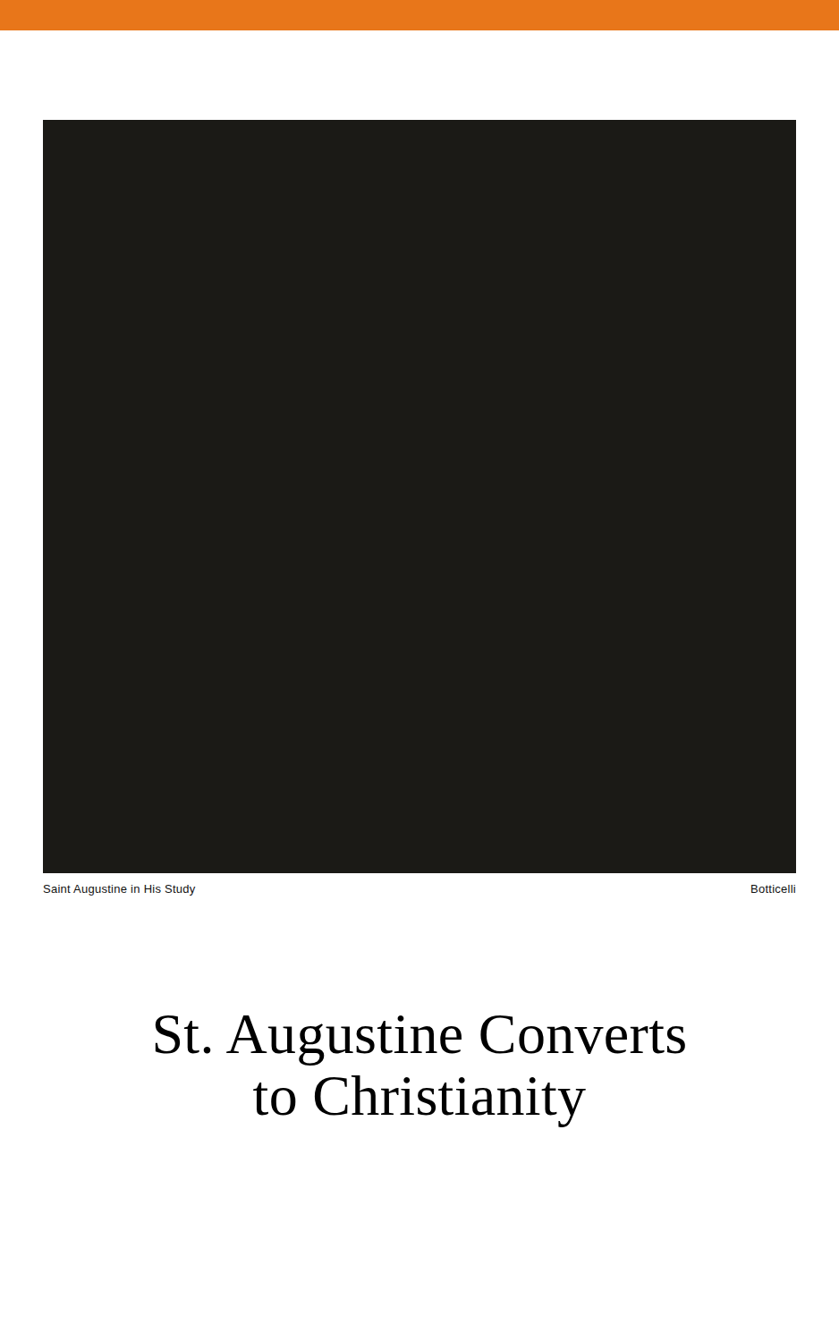Saint Augustine in His Study Botticelli
St. Augustine Converts
to Christianity